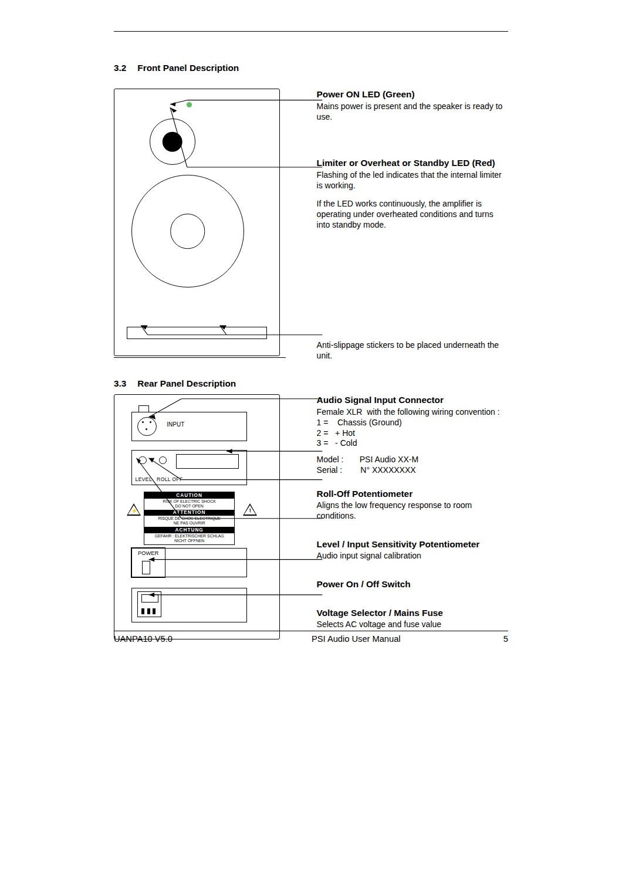3.2 Front Panel Description
Power ON LED (Green)
Mains power is present and the speaker is ready to use.
Limiter or Overheat or Standby LED (Red)
Flashing of the led indicates that the internal limiter is working.
If the LED works continuously, the amplifier is operating under overheated conditions and turns into standby mode.
Anti-slippage stickers to be placed underneath the unit.
3.3 Rear Panel Description
INPUT
LEVEL ROLL OFF
CAUTION
RISK OF ELECTRIC SHOCK
DO NOT OPEN
ATTENTION
RISQUE DE CHOC ELECTRIQUE
NE PAS OUVRIR
ACHTUNG
GEFAHR : ELEKTRISCHER SCHLAG
NICHT ÖFFNEN
⚡
!
POWER
Audio Signal Input Connector
Female XLR with the following wiring convention :
1 = Chassis (Ground)
2 = + Hot
3 = - Cold
Model : PSI Audio XX-M
Serial : N° XXXXXXXX
Roll-Off Potentiometer
Aligns the low frequency response to room conditions.
Level / Input Sensitivity Potentiometer
Audio input signal calibration
Power On / Off Switch
Voltage Selector / Mains Fuse
Selects AC voltage and fuse value
UANPA10 V5.0
PSI Audio User Manual
5